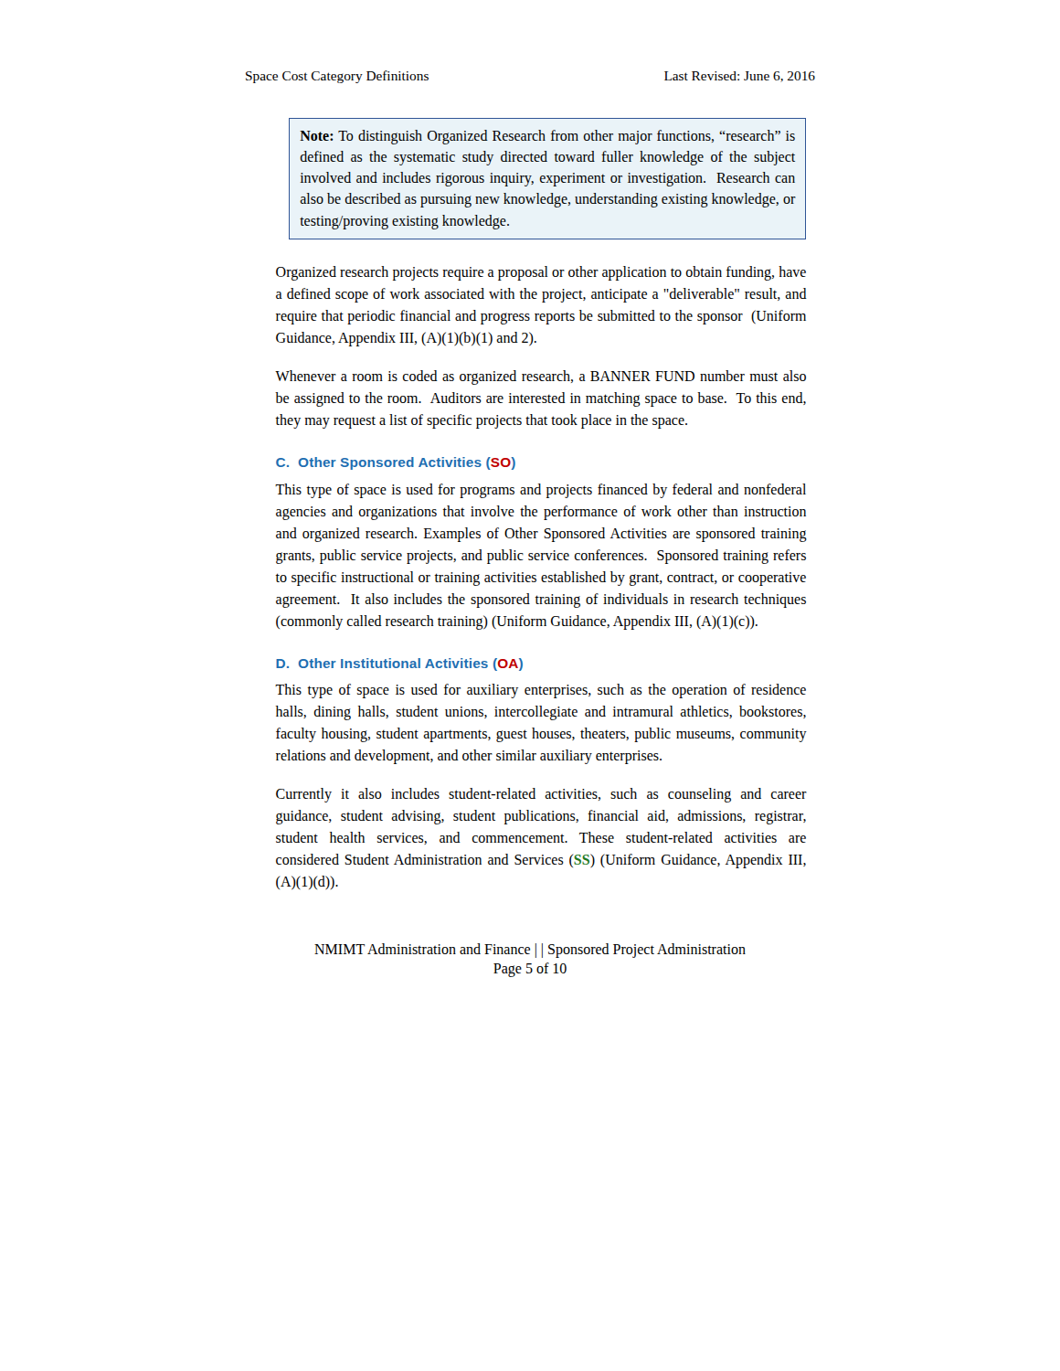Space Cost Category Definitions Last Revised: June 6, 2016
Note: To distinguish Organized Research from other major functions, “research” is defined as the systematic study directed toward fuller knowledge of the subject involved and includes rigorous inquiry, experiment or investigation. Research can also be described as pursuing new knowledge, understanding existing knowledge, or testing/proving existing knowledge.
Organized research projects require a proposal or other application to obtain funding, have a defined scope of work associated with the project, anticipate a "deliverable" result, and require that periodic financial and progress reports be submitted to the sponsor (Uniform Guidance, Appendix III, (A)(1)(b)(1) and 2).
Whenever a room is coded as organized research, a BANNER FUND number must also be assigned to the room. Auditors are interested in matching space to base. To this end, they may request a list of specific projects that took place in the space.
C. Other Sponsored Activities (SO)
This type of space is used for programs and projects financed by federal and nonfederal agencies and organizations that involve the performance of work other than instruction and organized research. Examples of Other Sponsored Activities are sponsored training grants, public service projects, and public service conferences. Sponsored training refers to specific instructional or training activities established by grant, contract, or cooperative agreement. It also includes the sponsored training of individuals in research techniques (commonly called research training) (Uniform Guidance, Appendix III, (A)(1)(c)).
D. Other Institutional Activities (OA)
This type of space is used for auxiliary enterprises, such as the operation of residence halls, dining halls, student unions, intercollegiate and intramural athletics, bookstores, faculty housing, student apartments, guest houses, theaters, public museums, community relations and development, and other similar auxiliary enterprises.
Currently it also includes student-related activities, such as counseling and career guidance, student advising, student publications, financial aid, admissions, registrar, student health services, and commencement. These student-related activities are considered Student Administration and Services (SS) (Uniform Guidance, Appendix III, (A)(1)(d)).
NMIMT Administration and Finance | | Sponsored Project Administration
Page 5 of 10